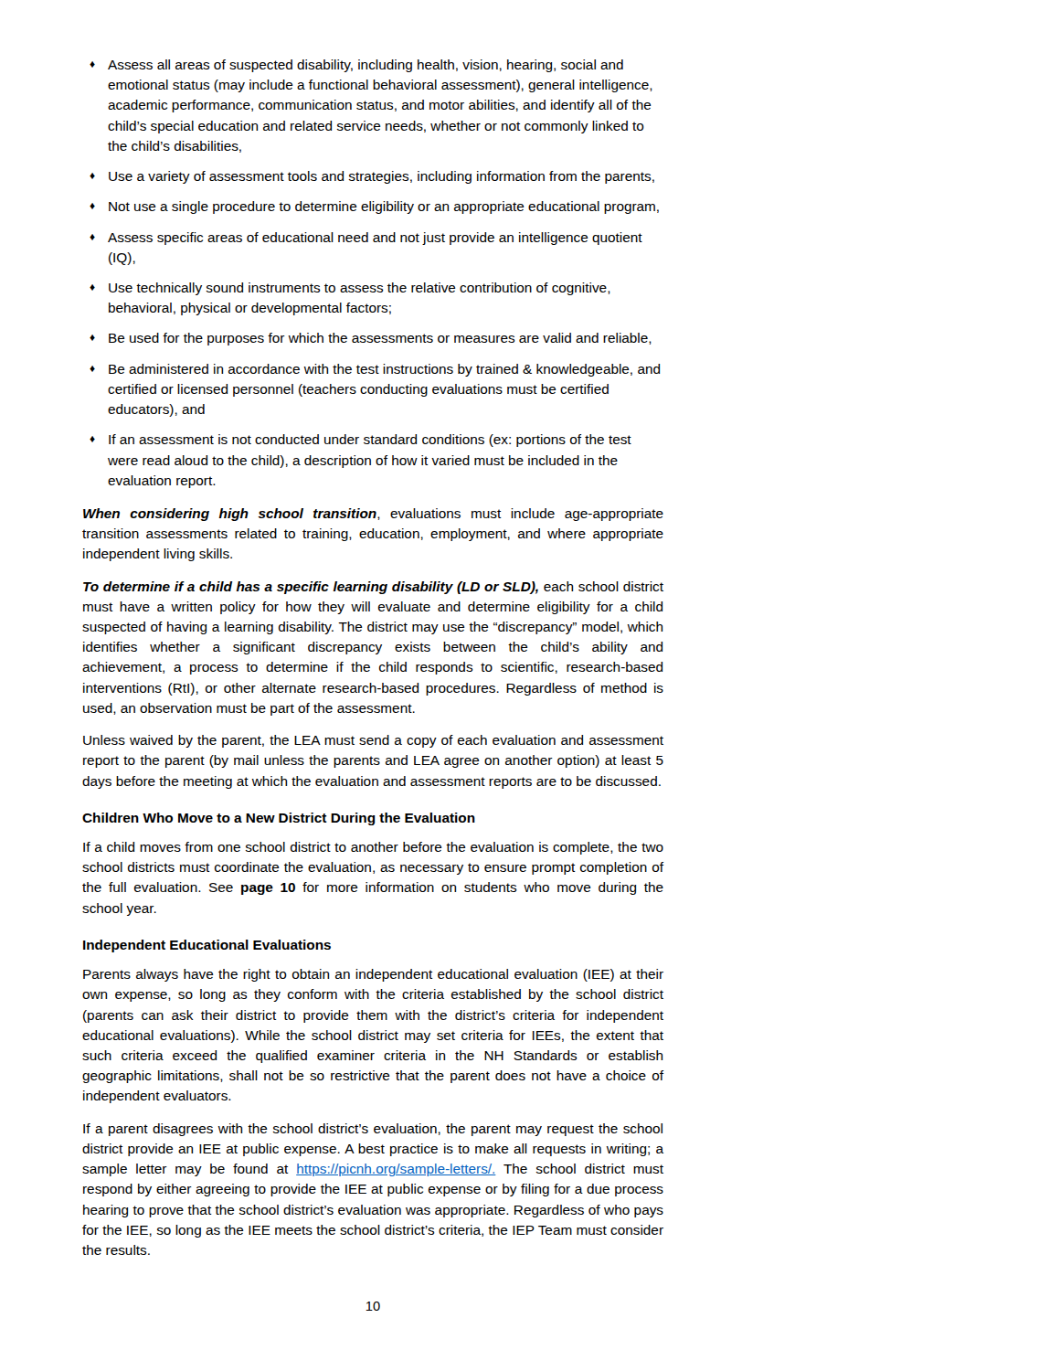Assess all areas of suspected disability, including health, vision, hearing, social and emotional status (may include a functional behavioral assessment), general intelligence, academic performance, communication status, and motor abilities, and identify all of the child’s special education and related service needs, whether or not commonly linked to the child’s disabilities,
Use a variety of assessment tools and strategies, including information from the parents,
Not use a single procedure to determine eligibility or an appropriate educational program,
Assess specific areas of educational need and not just provide an intelligence quotient (IQ),
Use technically sound instruments to assess the relative contribution of cognitive, behavioral, physical or developmental factors;
Be used for the purposes for which the assessments or measures are valid and reliable,
Be administered in accordance with the test instructions by trained & knowledgeable, and certified or licensed personnel (teachers conducting evaluations must be certified educators), and
If an assessment is not conducted under standard conditions (ex: portions of the test were read aloud to the child), a description of how it varied must be included in the evaluation report.
When considering high school transition, evaluations must include age-appropriate transition assessments related to training, education, employment, and where appropriate independent living skills.
To determine if a child has a specific learning disability (LD or SLD), each school district must have a written policy for how they will evaluate and determine eligibility for a child suspected of having a learning disability. The district may use the “discrepancy” model, which identifies whether a significant discrepancy exists between the child’s ability and achievement, a process to determine if the child responds to scientific, research-based interventions (RtI), or other alternate research-based procedures. Regardless of method is used, an observation must be part of the assessment.
Unless waived by the parent, the LEA must send a copy of each evaluation and assessment report to the parent (by mail unless the parents and LEA agree on another option) at least 5 days before the meeting at which the evaluation and assessment reports are to be discussed.
Children Who Move to a New District During the Evaluation
If a child moves from one school district to another before the evaluation is complete, the two school districts must coordinate the evaluation, as necessary to ensure prompt completion of the full evaluation. See page 10 for more information on students who move during the school year.
Independent Educational Evaluations
Parents always have the right to obtain an independent educational evaluation (IEE) at their own expense, so long as they conform with the criteria established by the school district (parents can ask their district to provide them with the district’s criteria for independent educational evaluations). While the school district may set criteria for IEEs, the extent that such criteria exceed the qualified examiner criteria in the NH Standards or establish geographic limitations, shall not be so restrictive that the parent does not have a choice of independent evaluators.
If a parent disagrees with the school district’s evaluation, the parent may request the school district provide an IEE at public expense. A best practice is to make all requests in writing; a sample letter may be found at https://picnh.org/sample-letters/. The school district must respond by either agreeing to provide the IEE at public expense or by filing for a due process hearing to prove that the school district’s evaluation was appropriate. Regardless of who pays for the IEE, so long as the IEE meets the school district’s criteria, the IEP Team must consider the results.
10